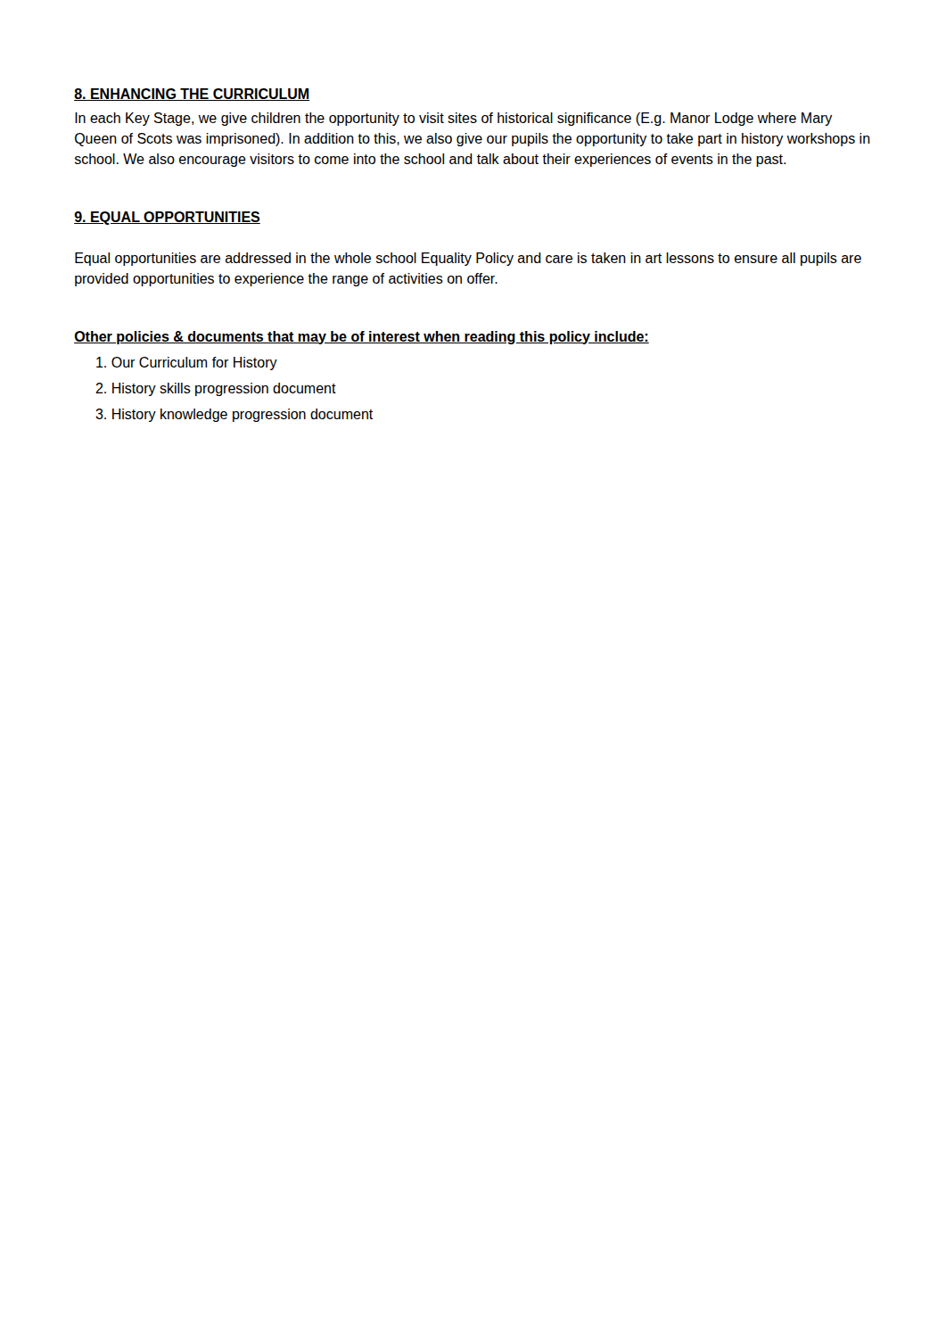8. ENHANCING THE CURRICULUM
In each Key Stage, we give children the opportunity to visit sites of historical significance (E.g. Manor Lodge where Mary Queen of Scots was imprisoned). In addition to this, we also give our pupils the opportunity to take part in history workshops in school. We also encourage visitors to come into the school and talk about their experiences of events in the past.
9. EQUAL OPPORTUNITIES
Equal opportunities are addressed in the whole school Equality Policy and care is taken in art lessons to ensure all pupils are provided opportunities to experience the range of activities on offer.
Other policies & documents that may be of interest when reading this policy include:
Our Curriculum for History
History skills progression document
History knowledge progression document